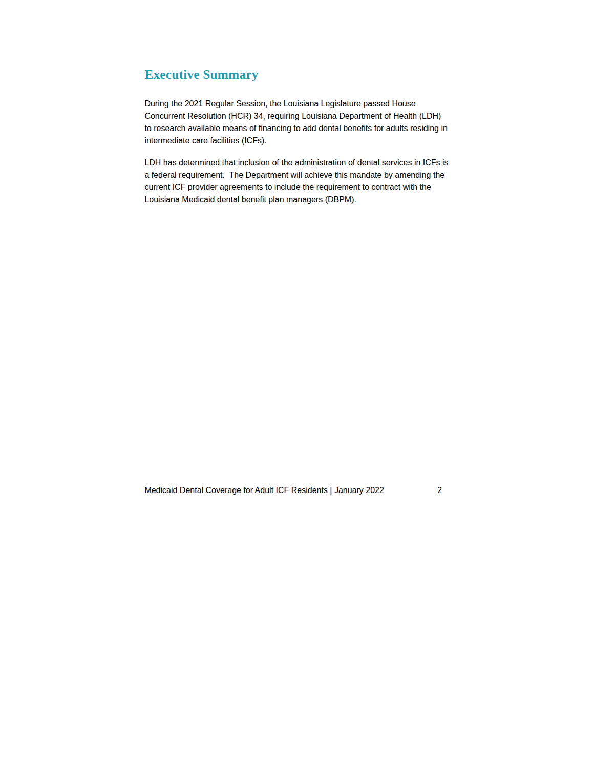Executive Summary
During the 2021 Regular Session, the Louisiana Legislature passed House Concurrent Resolution (HCR) 34, requiring Louisiana Department of Health (LDH) to research available means of financing to add dental benefits for adults residing in intermediate care facilities (ICFs).
LDH has determined that inclusion of the administration of dental services in ICFs is a federal requirement. The Department will achieve this mandate by amending the current ICF provider agreements to include the requirement to contract with the Louisiana Medicaid dental benefit plan managers (DBPM).
Medicaid Dental Coverage for Adult ICF Residents | January 2022 2